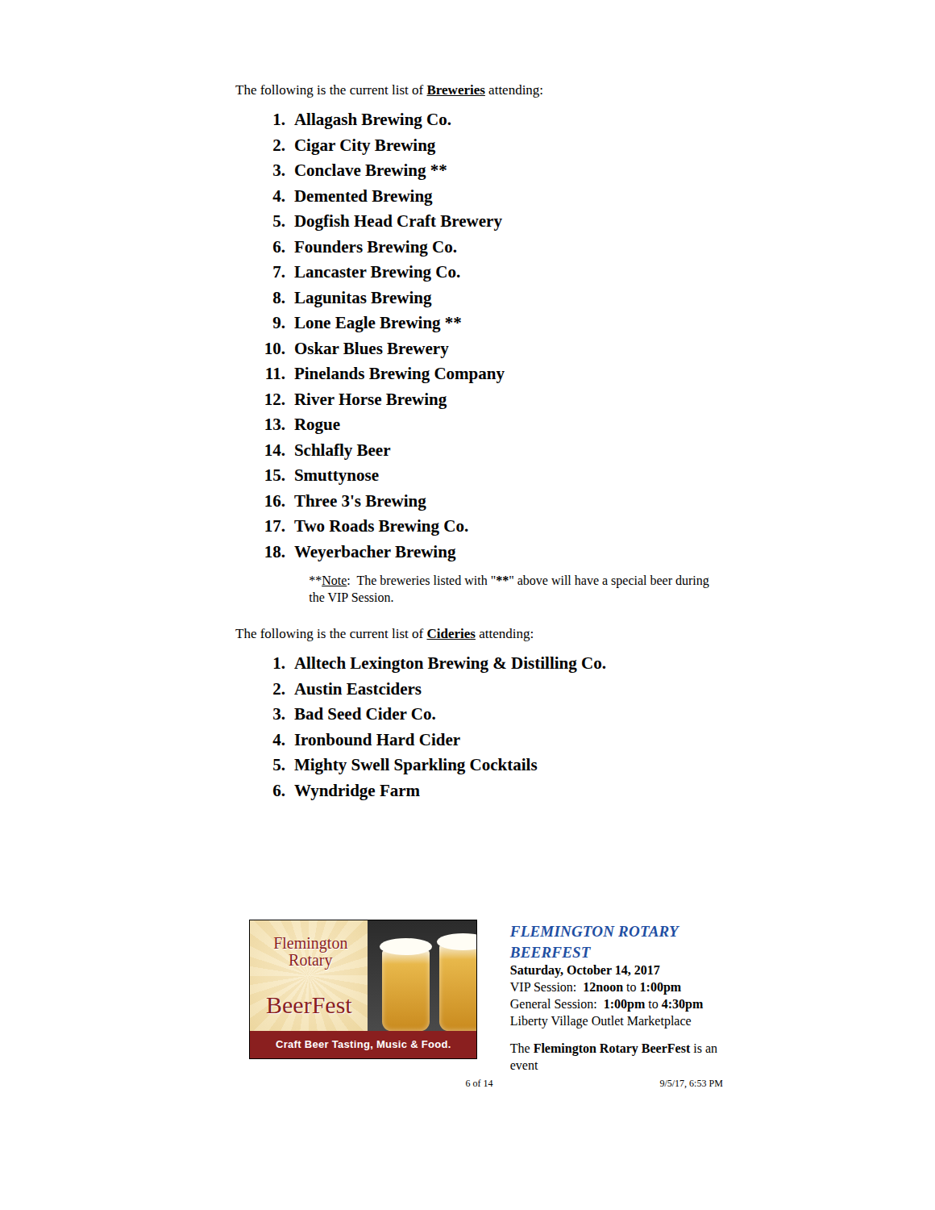The following is the current list of Breweries attending:
Allagash Brewing Co.
Cigar City Brewing
Conclave Brewing **
Demented Brewing
Dogfish Head Craft Brewery
Founders Brewing Co.
Lancaster Brewing Co.
Lagunitas Brewing
Lone Eagle Brewing **
Oskar Blues Brewery
Pinelands Brewing Company
River Horse Brewing
Rogue
Schlafly Beer
Smuttynose
Three 3's Brewing
Two Roads Brewing Co.
Weyerbacher Brewing
**Note: The breweries listed with "**" above will have a special beer during the VIP Session.
The following is the current list of Cideries attending:
Alltech Lexington Brewing & Distilling Co.
Austin Eastciders
Bad Seed Cider Co.
Ironbound Hard Cider
Mighty Swell Sparkling Cocktails
Wyndridge Farm
Flemington Rotary
BeerFest
Craft Beer Tasting, Music & Food.
FLEMINGTON ROTARY BEERFEST
Saturday, October 14, 2017
VIP Session: 12noon to 1:00pm
General Session: 1:00pm to 4:30pm
Liberty Village Outlet Marketplace
The Flemington Rotary BeerFest is an event
6 of 14 9/5/17, 6:53 PM